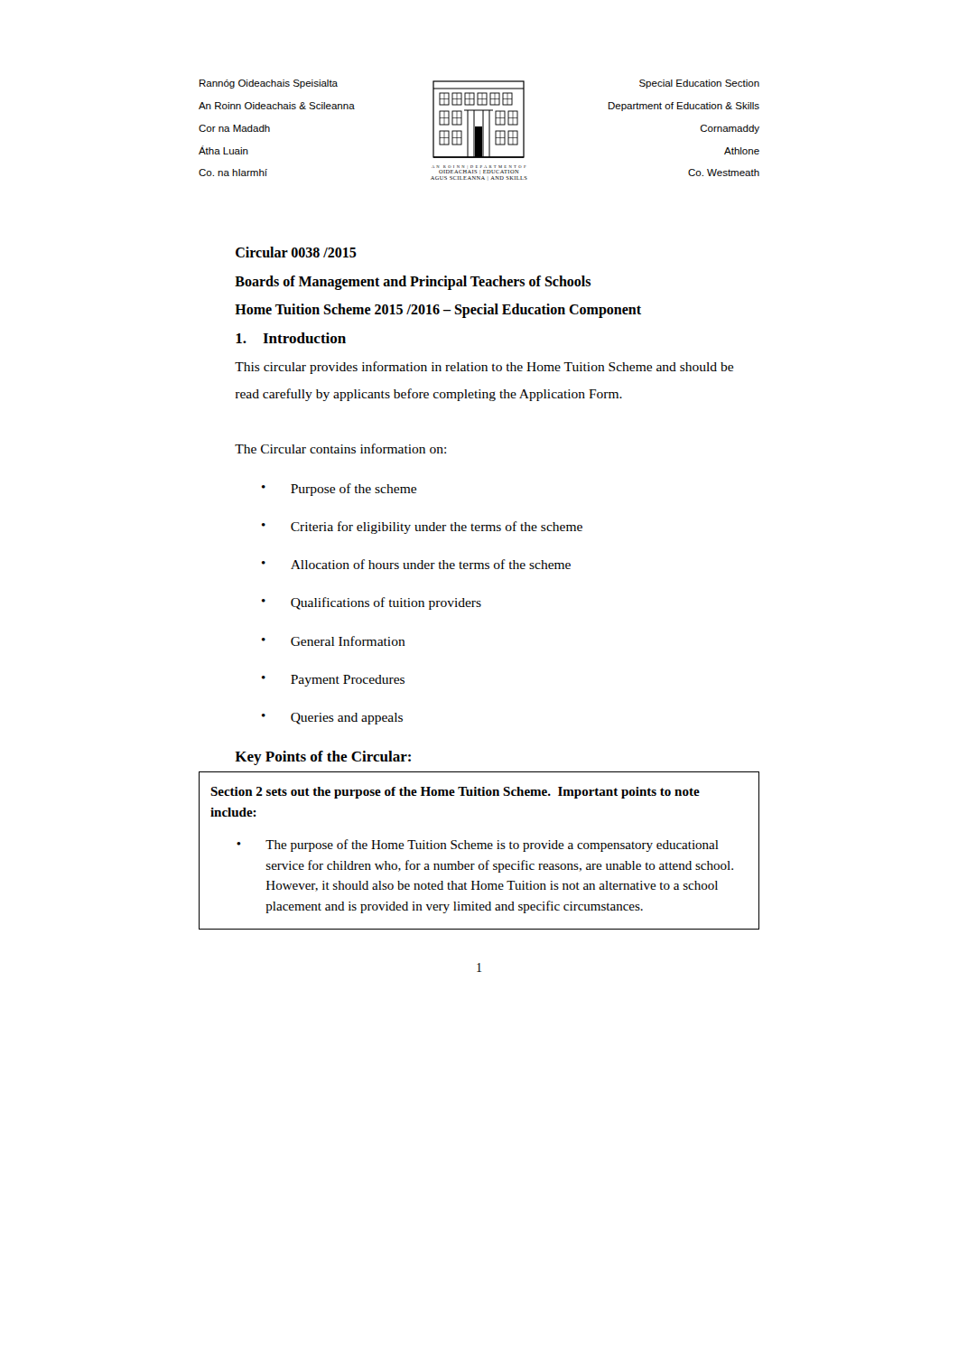| Rannóg Oideachais Speisialta | A N R O I N N / D E P A R T M E N T O F OIDEACHAIS / EDUCATION AGUS SCILEANNA / AND SKILLS | Special Education Section |
| An Roinn Oideachais & Scileanna | Department of Education & Skills |
| Cor na Madadh | Cornamaddy |
| Átha Luain | Athlone |
| Co. na hIarmhí | Co. Westmeath |
Circular 0038 /2015
Boards of Management and Principal Teachers of Schools
Home Tuition Scheme 2015 /2016 – Special Education Component
1. Introduction
This circular provides information in relation to the Home Tuition Scheme and should be read carefully by applicants before completing the Application Form.
The Circular contains information on:
Purpose of the scheme
Criteria for eligibility under the terms of the scheme
Allocation of hours under the terms of the scheme
Qualifications of tuition providers
General Information
Payment Procedures
Queries and appeals
Key Points of the Circular:
Section 2 sets out the purpose of the Home Tuition Scheme. Important points to note include:
The purpose of the Home Tuition Scheme is to provide a compensatory educational service for children who, for a number of specific reasons, are unable to attend school. However, it should also be noted that Home Tuition is not an alternative to a school placement and is provided in very limited and specific circumstances.
1